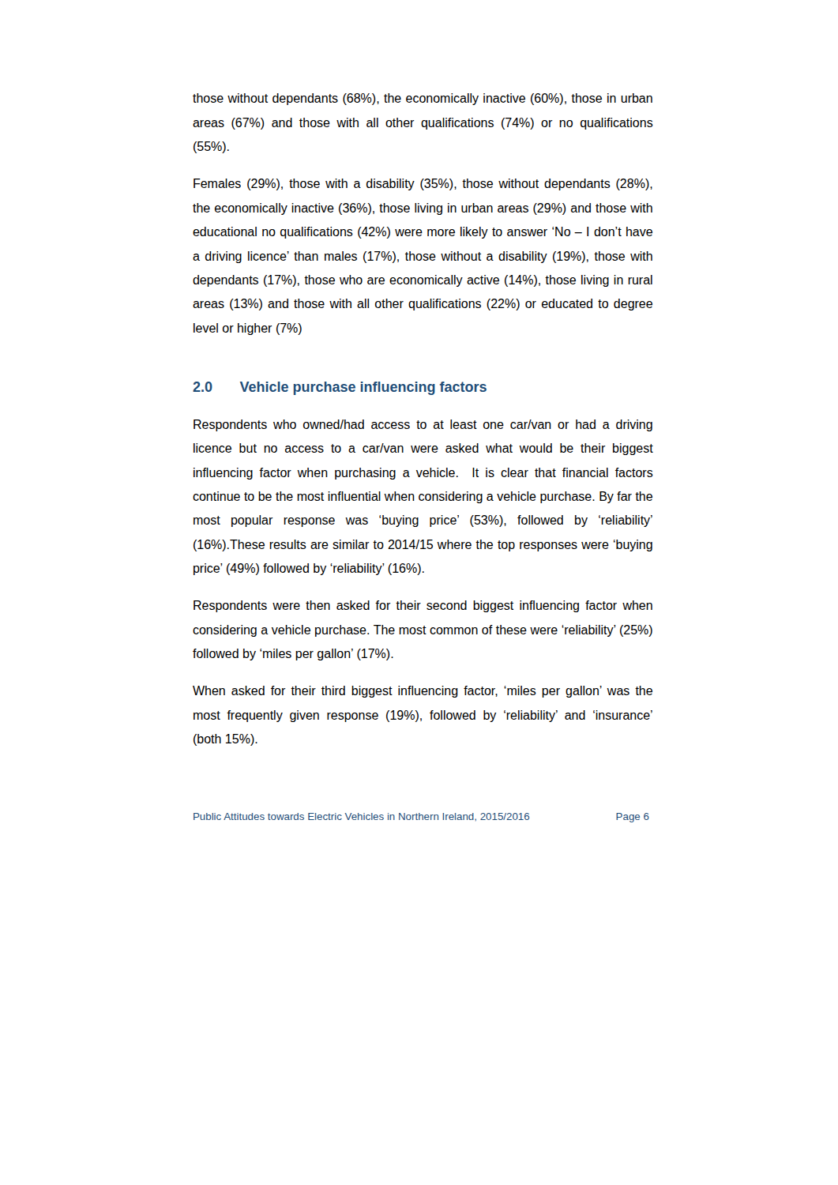those without dependants (68%), the economically inactive (60%), those in urban areas (67%) and those with all other qualifications (74%) or no qualifications (55%).
Females (29%), those with a disability (35%), those without dependants (28%), the economically inactive (36%), those living in urban areas (29%) and those with educational no qualifications (42%) were more likely to answer ‘No – I don’t have a driving licence’ than males (17%), those without a disability (19%), those with dependants (17%), those who are economically active (14%), those living in rural areas (13%) and those with all other qualifications (22%) or educated to degree level or higher (7%)
2.0 Vehicle purchase influencing factors
Respondents who owned/had access to at least one car/van or had a driving licence but no access to a car/van were asked what would be their biggest influencing factor when purchasing a vehicle. It is clear that financial factors continue to be the most influential when considering a vehicle purchase. By far the most popular response was ‘buying price’ (53%), followed by ‘reliability’ (16%).These results are similar to 2014/15 where the top responses were ‘buying price’ (49%) followed by ‘reliability’ (16%).
Respondents were then asked for their second biggest influencing factor when considering a vehicle purchase. The most common of these were ‘reliability’ (25%) followed by ‘miles per gallon’ (17%).
When asked for their third biggest influencing factor, ‘miles per gallon’ was the most frequently given response (19%), followed by ‘reliability’ and ‘insurance’ (both 15%).
Public Attitudes towards Electric Vehicles in Northern Ireland, 2015/2016 Page 6